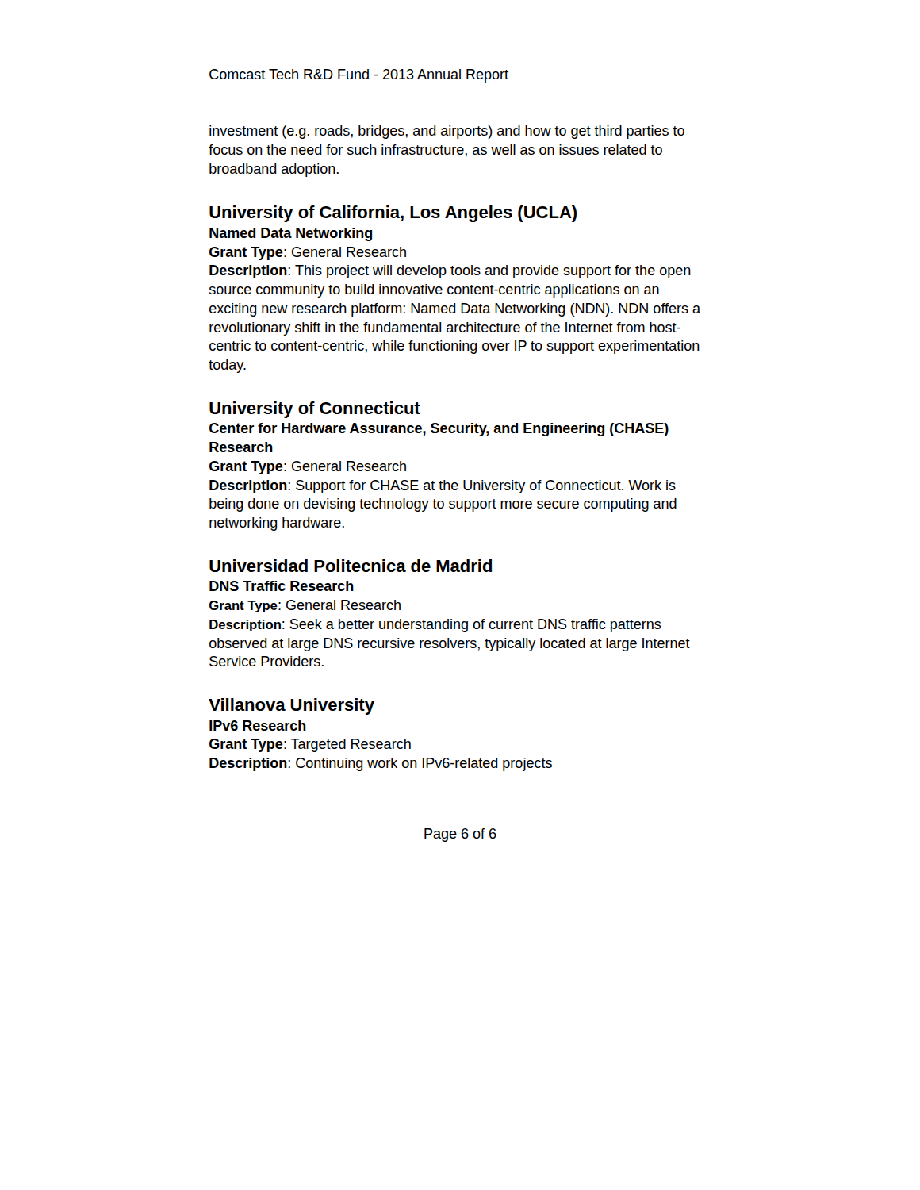Comcast Tech R&D Fund - 2013 Annual Report
investment (e.g. roads, bridges, and airports) and how to get third parties to focus on the need for such infrastructure, as well as on issues related to broadband adoption.
University of California, Los Angeles (UCLA)
Named Data Networking
Grant Type: General Research
Description: This project will develop tools and provide support for the open source community to build innovative content-centric applications on an exciting new research platform: Named Data Networking (NDN). NDN offers a revolutionary shift in the fundamental architecture of the Internet from host-centric to content-centric, while functioning over IP to support experimentation today.
University of Connecticut
Center for Hardware Assurance, Security, and Engineering (CHASE) Research
Grant Type: General Research
Description: Support for CHASE at the University of Connecticut. Work is being done on devising technology to support more secure computing and networking hardware.
Universidad Politecnica de Madrid
DNS Traffic Research
Grant Type: General Research
Description: Seek a better understanding of current DNS traffic patterns observed at large DNS recursive resolvers, typically located at large Internet Service Providers.
Villanova University
IPv6 Research
Grant Type: Targeted Research
Description: Continuing work on IPv6-related projects
Page 6 of 6